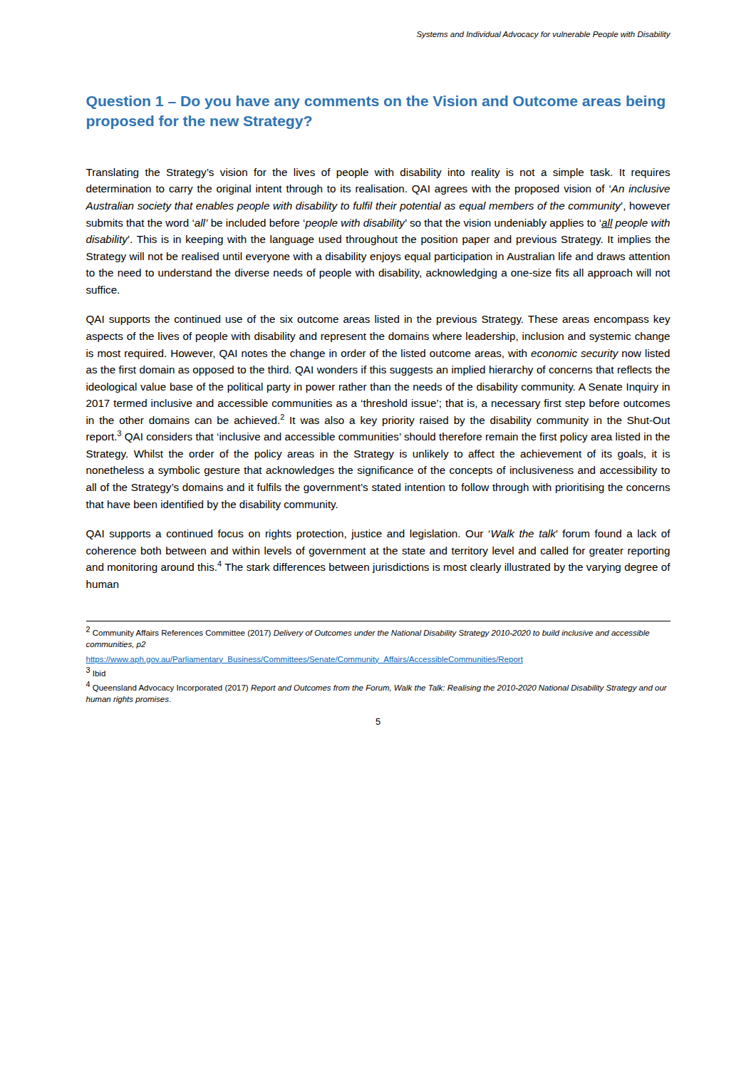Systems and Individual Advocacy for vulnerable People with Disability
Question 1 – Do you have any comments on the Vision and Outcome areas being proposed for the new Strategy?
Translating the Strategy’s vision for the lives of people with disability into reality is not a simple task. It requires determination to carry the original intent through to its realisation. QAI agrees with the proposed vision of ‘An inclusive Australian society that enables people with disability to fulfil their potential as equal members of the community’, however submits that the word ‘all’ be included before ‘people with disability’ so that the vision undeniably applies to ‘all people with disability’. This is in keeping with the language used throughout the position paper and previous Strategy. It implies the Strategy will not be realised until everyone with a disability enjoys equal participation in Australian life and draws attention to the need to understand the diverse needs of people with disability, acknowledging a one-size fits all approach will not suffice.
QAI supports the continued use of the six outcome areas listed in the previous Strategy. These areas encompass key aspects of the lives of people with disability and represent the domains where leadership, inclusion and systemic change is most required. However, QAI notes the change in order of the listed outcome areas, with economic security now listed as the first domain as opposed to the third. QAI wonders if this suggests an implied hierarchy of concerns that reflects the ideological value base of the political party in power rather than the needs of the disability community. A Senate Inquiry in 2017 termed inclusive and accessible communities as a ‘threshold issue’; that is, a necessary first step before outcomes in the other domains can be achieved.2 It was also a key priority raised by the disability community in the Shut-Out report.3 QAI considers that ‘inclusive and accessible communities’ should therefore remain the first policy area listed in the Strategy. Whilst the order of the policy areas in the Strategy is unlikely to affect the achievement of its goals, it is nonetheless a symbolic gesture that acknowledges the significance of the concepts of inclusiveness and accessibility to all of the Strategy’s domains and it fulfils the government’s stated intention to follow through with prioritising the concerns that have been identified by the disability community.
QAI supports a continued focus on rights protection, justice and legislation. Our ‘Walk the talk’ forum found a lack of coherence both between and within levels of government at the state and territory level and called for greater reporting and monitoring around this.4 The stark differences between jurisdictions is most clearly illustrated by the varying degree of human
2 Community Affairs References Committee (2017) Delivery of Outcomes under the National Disability Strategy 2010-2020 to build inclusive and accessible communities, p2
https://www.aph.gov.au/Parliamentary_Business/Committees/Senate/Community_Affairs/AccessibleCommunities/Report
3 Ibid
4 Queensland Advocacy Incorporated (2017) Report and Outcomes from the Forum, Walk the Talk: Realising the 2010-2020 National Disability Strategy and our human rights promises.
5